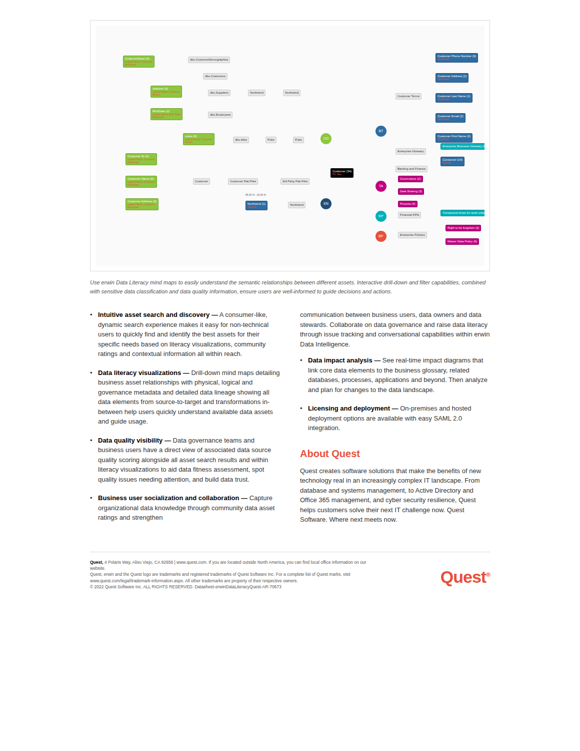CustomerDesc (0)Logical Name: Customer Restricted
dbo.CustomerDemographics
dbo.Customers
Address (0)Logical Name: Customer Restric
dbo.Suppliers
Northwind
Northwind
BirthDate (2)Logical Name: Birth Date Restricted
dbo.Employees
notes (0)Logical Name: Customer Restric
dbo.titles
Pubs
Pubs
CO
Customer ID (0)Logical Name: Customer Restricted
Customer Name (0)Logical Name: Customer Restricted
Customer
Customer Flat Files
3rd Party Flat Files
Customer Address (0)Logical Name: Customer Restricted
Northwind (1)Restrict
Northwind
EN
Customer (34)PII, Res...
BT
Customer Terms
Customer Phone Number (0)Restricted
Customer Address (1)Restricted
Customer Last Name (1)Restricted
Customer Email (2)Restricted
Customer First Name (2)Restricted
Enterprise Glossary
Enterprise Business Glossary (6)
Consumer (14)Restric...
Banking and Finance
TA
Governance (2)
Data Sharing (3)
Process (4)
KP
Financial KPIs
Turnaround times for work order development (6)
BP
Enterprise Policies
Right to be forgotten (2)
Master Data Policy (6)
65.00 % 20.00 %
Use erwin Data Literacy mind maps to easily understand the semantic relationships between different assets. Interactive drill-down and filter capabilities, combined with sensitive data classification and data quality information, ensure users are well-informed to guide decisions and actions.
Intuitive asset search and discovery — A consumer-like, dynamic search experience makes it easy for non-technical users to quickly find and identify the best assets for their specific needs based on literacy visualizations, community ratings and contextual information all within reach.
Data literacy visualizations — Drill-down mind maps detailing business asset relationships with physical, logical and governance metadata and detailed data lineage showing all data elements from source-to-target and transformations in-between help users quickly understand available data assets and guide usage.
Data quality visibility — Data governance teams and business users have a direct view of associated data source quality scoring alongside all asset search results and within literacy visualizations to aid data fitness assessment, spot quality issues needing attention, and build data trust.
Business user socialization and collaboration — Capture organizational data knowledge through community data asset ratings and strengthen
communication between business users, data owners and data stewards. Collaborate on data governance and raise data literacy through issue tracking and conversational capabilities within erwin Data Intelligence.
Data impact analysis — See real-time impact diagrams that link core data elements to the business glossary, related databases, processes, applications and beyond. Then analyze and plan for changes to the data landscape.
Licensing and deployment — On-premises and hosted deployment options are available with easy SAML 2.0 integration.
About Quest
Quest creates software solutions that make the benefits of new technology real in an increasingly complex IT landscape. From database and systems management, to Active Directory and Office 365 management, and cyber security resilience, Quest helps customers solve their next IT challenge now. Quest Software. Where next meets now.
Quest, 4 Polaris Way, Aliso Viejo, CA 92656 | www.quest.com. If you are located outside North America, you can find local office information on our website.
Quest, erwin and the Quest logo are trademarks and registered trademarks of Quest Software Inc. For a complete list of Quest marks, visit www.quest.com/legal/trademark-information.aspx. All other trademarks are property of their respective owners.
© 2022 Quest Software Inc. ALL RIGHTS RESERVED. Datasheet-erwinDataLiteracyQuest-AR-70673
Quest®